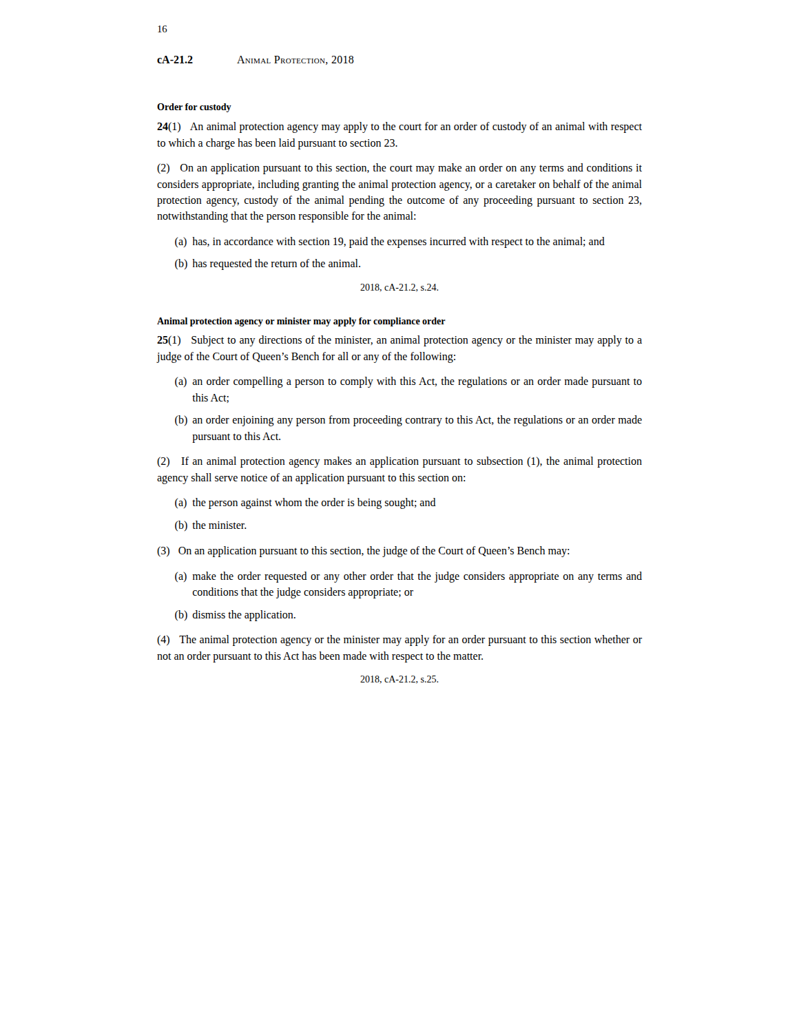16
cA-21.2 Animal Protection, 2018
Order for custody
24(1) An animal protection agency may apply to the court for an order of custody of an animal with respect to which a charge has been laid pursuant to section 23.
(2) On an application pursuant to this section, the court may make an order on any terms and conditions it considers appropriate, including granting the animal protection agency, or a caretaker on behalf of the animal protection agency, custody of the animal pending the outcome of any proceeding pursuant to section 23, notwithstanding that the person responsible for the animal:
(a) has, in accordance with section 19, paid the expenses incurred with respect to the animal; and
(b) has requested the return of the animal.
2018, cA-21.2, s.24.
Animal protection agency or minister may apply for compliance order
25(1) Subject to any directions of the minister, an animal protection agency or the minister may apply to a judge of the Court of Queen’s Bench for all or any of the following:
(a) an order compelling a person to comply with this Act, the regulations or an order made pursuant to this Act;
(b) an order enjoining any person from proceeding contrary to this Act, the regulations or an order made pursuant to this Act.
(2) If an animal protection agency makes an application pursuant to subsection (1), the animal protection agency shall serve notice of an application pursuant to this section on:
(a) the person against whom the order is being sought; and
(b) the minister.
(3) On an application pursuant to this section, the judge of the Court of Queen’s Bench may:
(a) make the order requested or any other order that the judge considers appropriate on any terms and conditions that the judge considers appropriate; or
(b) dismiss the application.
(4) The animal protection agency or the minister may apply for an order pursuant to this section whether or not an order pursuant to this Act has been made with respect to the matter.
2018, cA-21.2, s.25.